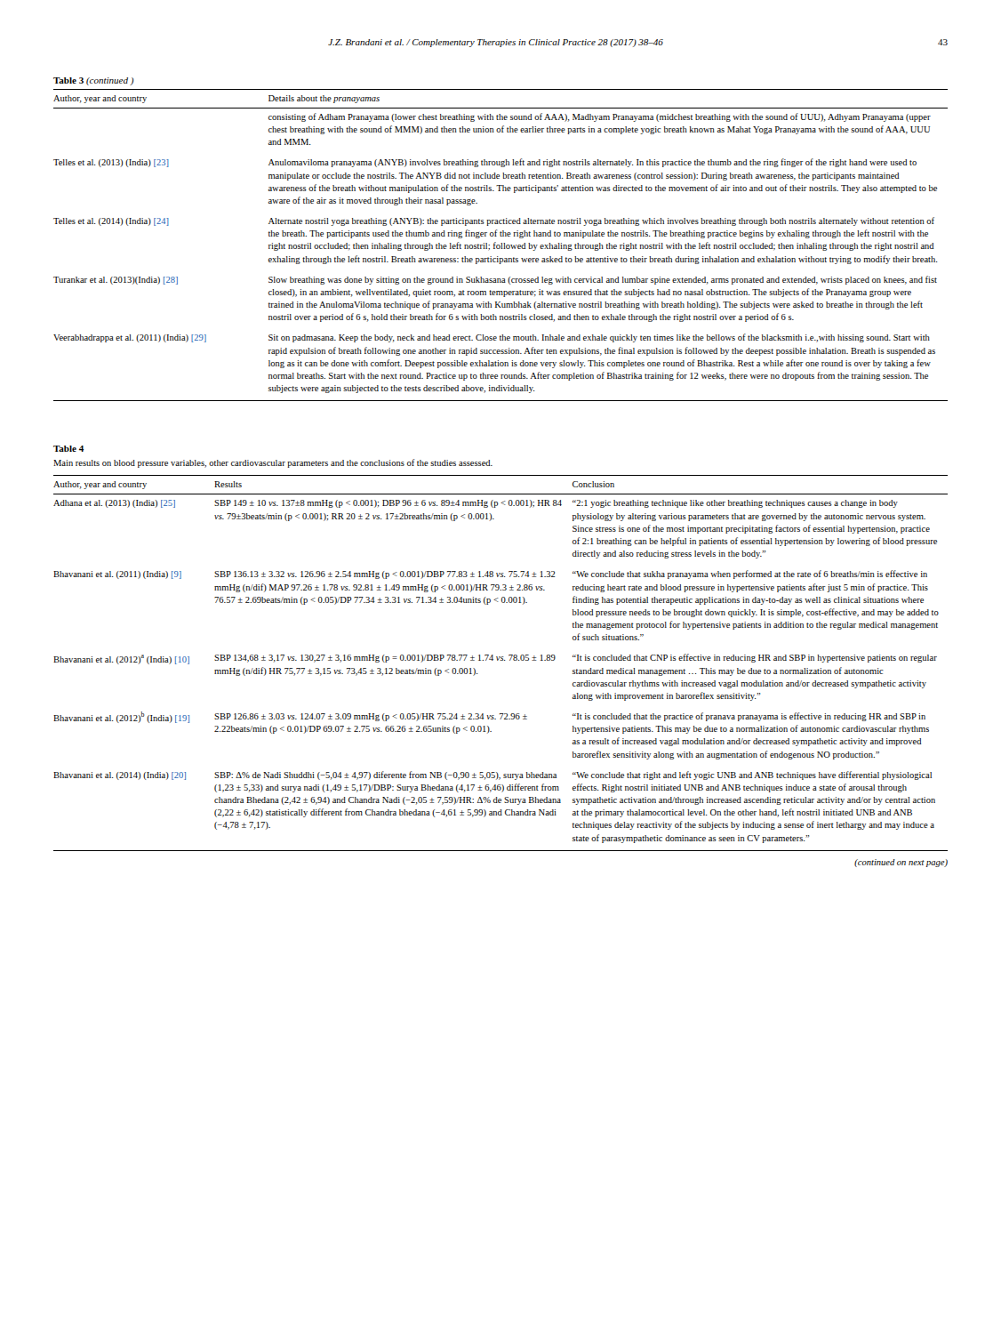J.Z. Brandani et al. / Complementary Therapies in Clinical Practice 28 (2017) 38–46
43
Table 3 (continued )
| Author, year and country | Details about the pranayamas |
| --- | --- |
| | consisting of Adham Pranayama (lower chest breathing with the sound of AAA), Madhyam Pranayama (midchest breathing with the sound of UUU), Adhyam Pranayama (upper chest breathing with the sound of MMM) and then the union of the earlier three parts in a complete yogic breath known as Mahat Yoga Pranayama with the sound of AAA, UUU and MMM. |
| Telles et al. (2013) (India) [23] | Anulomaviloma pranayama (ANYB) involves breathing through left and right nostrils alternately. In this practice the thumb and the ring finger of the right hand were used to manipulate or occlude the nostrils. The ANYB did not include breath retention. Breath awareness (control session): During breath awareness, the participants maintained awareness of the breath without manipulation of the nostrils. The participants' attention was directed to the movement of air into and out of their nostrils. They also attempted to be aware of the air as it moved through their nasal passage. |
| Telles et al. (2014) (India) [24] | Alternate nostril yoga breathing (ANYB): the participants practiced alternate nostril yoga breathing which involves breathing through both nostrils alternately without retention of the breath. The participants used the thumb and ring finger of the right hand to manipulate the nostrils. The breathing practice begins by exhaling through the left nostril with the right nostril occluded; then inhaling through the left nostril; followed by exhaling through the right nostril with the left nostril occluded; then inhaling through the right nostril and exhaling through the left nostril. Breath awareness: the participants were asked to be attentive to their breath during inhalation and exhalation without trying to modify their breath. |
| Turankar et al. (2013)(India) [28] | Slow breathing was done by sitting on the ground in Sukhasana (crossed leg with cervical and lumbar spine extended, arms pronated and extended, wrists placed on knees, and fist closed), in an ambient, wellventilated, quiet room, at room temperature; it was ensured that the subjects had no nasal obstruction. The subjects of the Pranayama group were trained in the AnulomaViloma technique of pranayama with Kumbhak (alternative nostril breathing with breath holding). The subjects were asked to breathe in through the left nostril over a period of 6 s, hold their breath for 6 s with both nostrils closed, and then to exhale through the right nostril over a period of 6 s. |
| Veerabhadrappa et al. (2011) (India) [29] | Sit on padmasana. Keep the body, neck and head erect. Close the mouth. Inhale and exhale quickly ten times like the bellows of the blacksmith i.e.,with hissing sound. Start with rapid expulsion of breath following one another in rapid succession. After ten expulsions, the final expulsion is followed by the deepest possible inhalation. Breath is suspended as long as it can be done with comfort. Deepest possible exhalation is done very slowly. This completes one round of Bhastrika. Rest a while after one round is over by taking a few normal breaths. Start with the next round. Practice up to three rounds. After completion of Bhastrika training for 12 weeks, there were no dropouts from the training session. The subjects were again subjected to the tests described above, individually. |
Table 4
Main results on blood pressure variables, other cardiovascular parameters and the conclusions of the studies assessed.
| Author, year and country | Results | Conclusion |
| --- | --- | --- |
| Adhana et al. (2013) (India) [25] | SBP 149 ± 10 vs. 137±8 mmHg (p < 0.001); DBP 96 ± 6 vs. 89±4 mmHg (p < 0.001); HR 84 vs. 79±3beats/min (p < 0.001); RR 20 ± 2 vs. 17±2breaths/min (p < 0.001). | “2:1 yogic breathing technique like other breathing techniques causes a change in body physiology by altering various parameters that are governed by the autonomic nervous system. Since stress is one of the most important precipitating factors of essential hypertension, practice of 2:1 breathing can be helpful in patients of essential hypertension by lowering of blood pressure directly and also reducing stress levels in the body.” |
| Bhavanani et al. (2011) (India) [9] | SBP 136.13 ± 3.32 vs. 126.96 ± 2.54 mmHg (p < 0.001)/DBP 77.83 ± 1.48 vs. 75.74 ± 1.32 mmHg (n/dif) MAP 97.26 ± 1.78 vs. 92.81 ± 1.49 mmHg (p < 0.001)/HR 79.3 ± 2.86 vs. 76.57 ± 2.69beats/min (p < 0.05)/DP 77.34 ± 3.31 vs. 71.34 ± 3.04units (p < 0.001). | “We conclude that sukha pranayama when performed at the rate of 6 breaths/min is effective in reducing heart rate and blood pressure in hypertensive patients after just 5 min of practice. This finding has potential therapeutic applications in day-to-day as well as clinical situations where blood pressure needs to be brought down quickly. It is simple, cost-effective, and may be added to the management protocol for hypertensive patients in addition to the regular medical management of such situations.” |
| Bhavanani et al. (2012) a (India) [10] | SBP 134,68 ± 3,17 vs. 130,27 ± 3,16 mmHg (p = 0.001)/DBP 78.77 ± 1.74 vs. 78.05 ± 1.89 mmHg (n/dif) HR 75,77 ± 3,15 vs. 73,45 ± 3,12 beats/min (p < 0.001). | “It is concluded that CNP is effective in reducing HR and SBP in hypertensive patients on regular standard medical management … This may be due to a normalization of autonomic cardiovascular rhythms with increased vagal modulation and/or decreased sympathetic activity along with improvement in baroreflex sensitivity.” |
| Bhavanani et al. (2012) b (India) [19] | SBP 126.86 ± 3.03 vs. 124.07 ± 3.09 mmHg (p < 0.05)/HR 75.24 ± 2.34 vs. 72.96 ± 2.22beats/min (p < 0.01)/DP 69.07 ± 2.75 vs. 66.26 ± 2.65units (p < 0.01). | “It is concluded that the practice of pranava pranayama is effective in reducing HR and SBP in hypertensive patients. This may be due to a normalization of autonomic cardiovascular rhythms as a result of increased vagal modulation and/or decreased sympathetic activity and improved baroreflex sensitivity along with an augmentation of endogenous NO production.” |
| Bhavanani et al. (2014) (India) [20] | SBP: Δ% de Nadi Shuddhi (−5,04 ± 4,97) diferente from NB (−0,90 ± 5,05), surya bhedana (1,23 ± 5,33) and surya nadi (1,49 ± 5,17)/DBP: Surya Bhedana (4,17 ± 6,46) different from chandra Bhedana (2,42 ± 6,94) and Chandra Nadi (−2,05 ± 7,59)/HR: Δ% de Surya Bhedana (2,22 ± 6,42) statistically different from Chandra bhedana (−4,61 ± 5,99) and Chandra Nadi (−4,78 ± 7,17). | “We conclude that right and left yogic UNB and ANB techniques have differential physiological effects. Right nostril initiated UNB and ANB techniques induce a state of arousal through sympathetic activation and/through increased ascending reticular activity and/or by central action at the primary thalamocortical level. On the other hand, left nostril initiated UNB and ANB techniques delay reactivity of the subjects by inducing a sense of inert lethargy and may induce a state of parasympathetic dominance as seen in CV parameters.” |
(continued on next page)